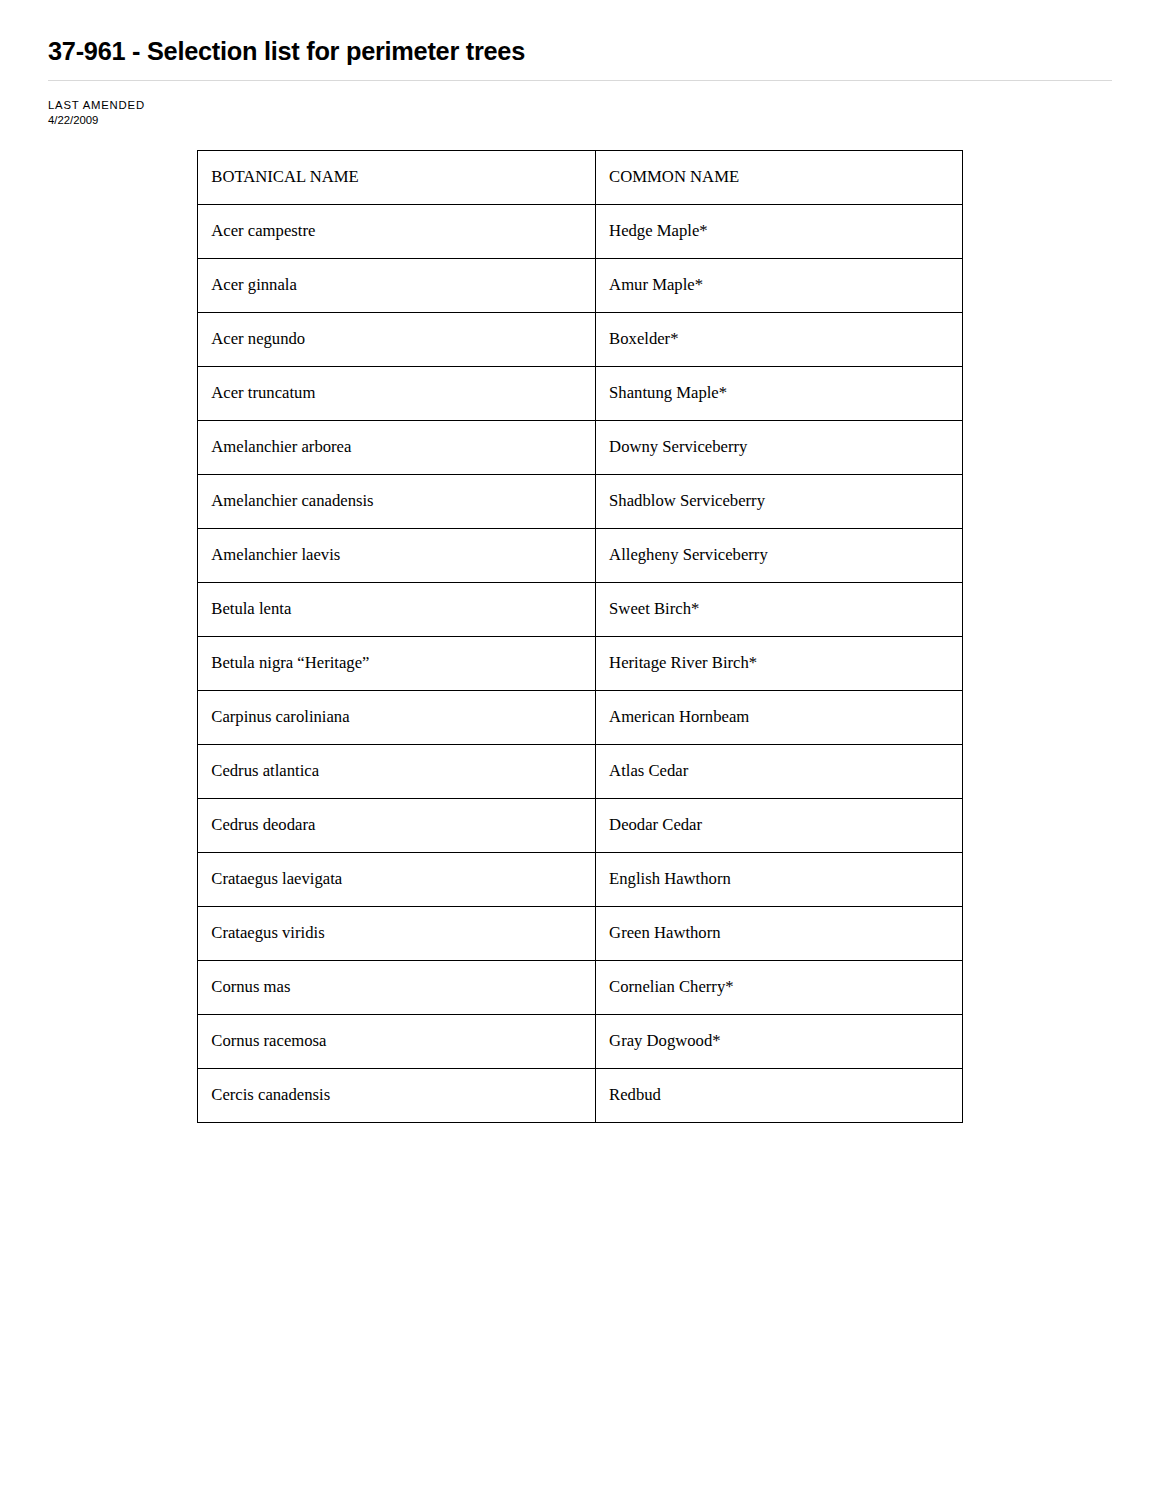37-961 - Selection list for perimeter trees
LAST AMENDED
4/22/2009
| BOTANICAL NAME | COMMON NAME |
| Acer campestre | Hedge Maple* |
| Acer ginnala | Amur Maple* |
| Acer negundo | Boxelder* |
| Acer truncatum | Shantung Maple* |
| Amelanchier arborea | Downy Serviceberry |
| Amelanchier canadensis | Shadblow Serviceberry |
| Amelanchier laevis | Allegheny Serviceberry |
| Betula lenta | Sweet Birch* |
| Betula nigra “Heritage” | Heritage River Birch* |
| Carpinus caroliniana | American Hornbeam |
| Cedrus atlantica | Atlas Cedar |
| Cedrus deodara | Deodar Cedar |
| Crataegus laevigata | English Hawthorn |
| Crataegus viridis | Green Hawthorn |
| Cornus mas | Cornelian Cherry* |
| Cornus racemosa | Gray Dogwood* |
| Cercis canadensis | Redbud |